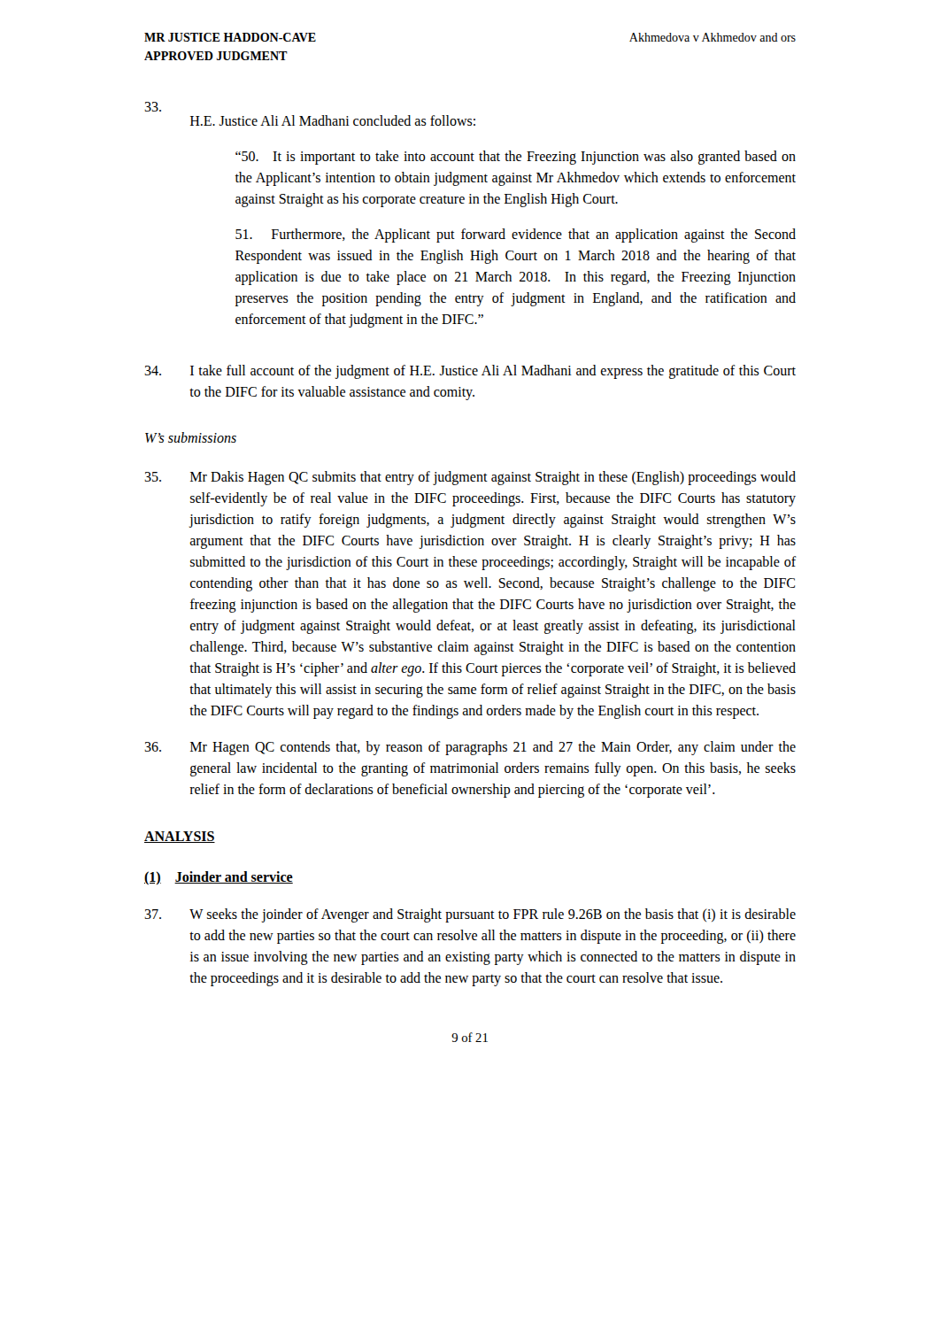Mr Justice Haddon-Cave
Approved Judgment
Akhmedova v Akhmedov and ors
33.
H.E. Justice Ali Al Madhani concluded as follows:
“50. It is important to take into account that the Freezing Injunction was also granted based on the Applicant’s intention to obtain judgment against Mr Akhmedov which extends to enforcement against Straight as his corporate creature in the English High Court.
51. Furthermore, the Applicant put forward evidence that an application against the Second Respondent was issued in the English High Court on 1 March 2018 and the hearing of that application is due to take place on 21 March 2018. In this regard, the Freezing Injunction preserves the position pending the entry of judgment in England, and the ratification and enforcement of that judgment in the DIFC.”
34.
I take full account of the judgment of H.E. Justice Ali Al Madhani and express the gratitude of this Court to the DIFC for its valuable assistance and comity.
W’s submissions
35.
Mr Dakis Hagen QC submits that entry of judgment against Straight in these (English) proceedings would self-evidently be of real value in the DIFC proceedings. First, because the DIFC Courts has statutory jurisdiction to ratify foreign judgments, a judgment directly against Straight would strengthen W’s argument that the DIFC Courts have jurisdiction over Straight. H is clearly Straight’s privy; H has submitted to the jurisdiction of this Court in these proceedings; accordingly, Straight will be incapable of contending other than that it has done so as well. Second, because Straight’s challenge to the DIFC freezing injunction is based on the allegation that the DIFC Courts have no jurisdiction over Straight, the entry of judgment against Straight would defeat, or at least greatly assist in defeating, its jurisdictional challenge. Third, because W’s substantive claim against Straight in the DIFC is based on the contention that Straight is H’s ‘cipher’ and alter ego. If this Court pierces the ‘corporate veil’ of Straight, it is believed that ultimately this will assist in securing the same form of relief against Straight in the DIFC, on the basis the DIFC Courts will pay regard to the findings and orders made by the English court in this respect.
36.
Mr Hagen QC contends that, by reason of paragraphs 21 and 27 the Main Order, any claim under the general law incidental to the granting of matrimonial orders remains fully open. On this basis, he seeks relief in the form of declarations of beneficial ownership and piercing of the ‘corporate veil’.
ANALYSIS
(1) Joinder and service
37.
W seeks the joinder of Avenger and Straight pursuant to FPR rule 9.26B on the basis that (i) it is desirable to add the new parties so that the court can resolve all the matters in dispute in the proceeding, or (ii) there is an issue involving the new parties and an existing party which is connected to the matters in dispute in the proceedings and it is desirable to add the new party so that the court can resolve that issue.
9 of 21